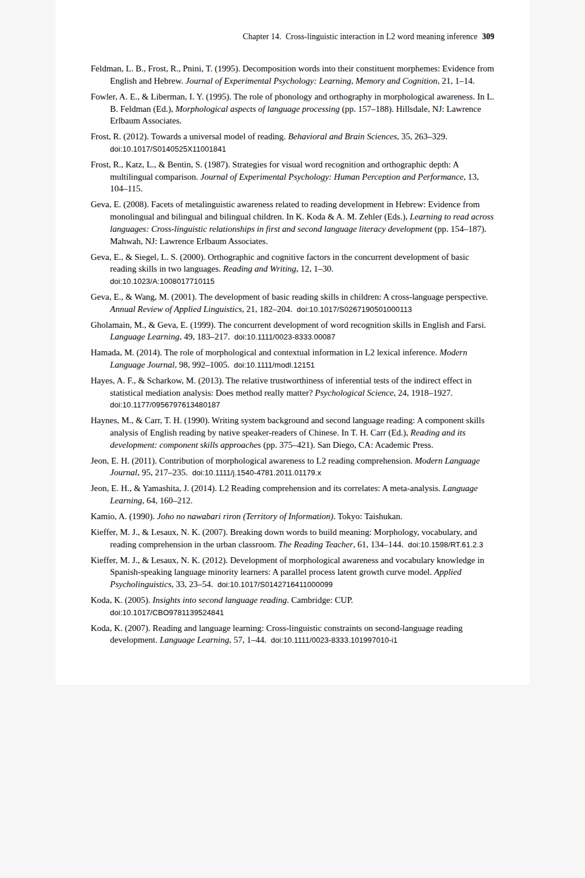Chapter 14. Cross-linguistic interaction in L2 word meaning inference309
Feldman, L. B., Frost, R., Pnini, T. (1995). Decomposition words into their constituent morphemes: Evidence from English and Hebrew. Journal of Experimental Psychology: Learning, Memory and Cognition, 21, 1–14.
Fowler, A. E., & Liberman, I. Y. (1995). The role of phonology and orthography in morphological awareness. In L. B. Feldman (Ed.), Morphological aspects of language processing (pp. 157–188). Hillsdale, NJ: Lawrence Erlbaum Associates.
Frost, R. (2012). Towards a universal model of reading. Behavioral and Brain Sciences, 35, 263–329. doi:10.1017/S0140525X11001841
Frost, R., Katz, L., & Bentin, S. (1987). Strategies for visual word recognition and orthographic depth: A multilingual comparison. Journal of Experimental Psychology: Human Perception and Performance, 13, 104–115.
Geva, E. (2008). Facets of metalinguistic awareness related to reading development in Hebrew: Evidence from monolingual and bilingual and bilingual children. In K. Koda & A. M. Zehler (Eds.), Learning to read across languages: Cross-linguistic relationships in first and second language literacy development (pp. 154–187). Mahwah, NJ: Lawrence Erlbaum Associates.
Geva, E., & Siegel, L. S. (2000). Orthographic and cognitive factors in the concurrent development of basic reading skills in two languages. Reading and Writing, 12, 1–30.
doi:10.1023/A:1008017710115
Geva, E., & Wang, M. (2001). The development of basic reading skills in children: A cross-language perspective. Annual Review of Applied Linguistics, 21, 182–204. doi:10.1017/S0267190501000113
Gholamain, M., & Geva, E. (1999). The concurrent development of word recognition skills in English and Farsi. Language Learning, 49, 183–217. doi:10.1111/0023-8333.00087
Hamada, M. (2014). The role of morphological and contextual information in L2 lexical inference. Modern Language Journal, 98, 992–1005. doi:10.1111/modl.12151
Hayes, A. F., & Scharkow, M. (2013). The relative trustworthiness of inferential tests of the indirect effect in statistical mediation analysis: Does method really matter? Psychological Science, 24, 1918–1927. doi:10.1177/0956797613480187
Haynes, M., & Carr, T. H. (1990). Writing system background and second language reading: A component skills analysis of English reading by native speaker-readers of Chinese. In T. H. Carr (Ed.), Reading and its development: component skills approaches (pp. 375–421). San Diego, CA: Academic Press.
Jeon, E. H. (2011). Contribution of morphological awareness to L2 reading comprehension. Modern Language Journal, 95, 217–235. doi:10.1111/j.1540-4781.2011.01179.x
Jeon, E. H., & Yamashita, J. (2014). L2 Reading comprehension and its correlates: A meta-analysis. Language Learning, 64, 160–212.
Kamio, A. (1990). Joho no nawabari riron (Territory of Information). Tokyo: Taishukan.
Kieffer, M. J., & Lesaux, N. K. (2007). Breaking down words to build meaning: Morphology, vocabulary, and reading comprehension in the urban classroom. The Reading Teacher, 61, 134–144. doi:10.1598/RT.61.2.3
Kieffer, M. J., & Lesaux, N. K. (2012). Development of morphological awareness and vocabulary knowledge in Spanish-speaking language minority learners: A parallel process latent growth curve model. Applied Psycholinguistics, 33, 23–54. doi:10.1017/S0142716411000099
Koda, K. (2005). Insights into second language reading. Cambridge: CUP.
doi:10.1017/CBO9781139524841
Koda, K. (2007). Reading and language learning: Cross-linguistic constraints on second-language reading development. Language Learning, 57, 1–44. doi:10.1111/0023-8333.101997010-i1